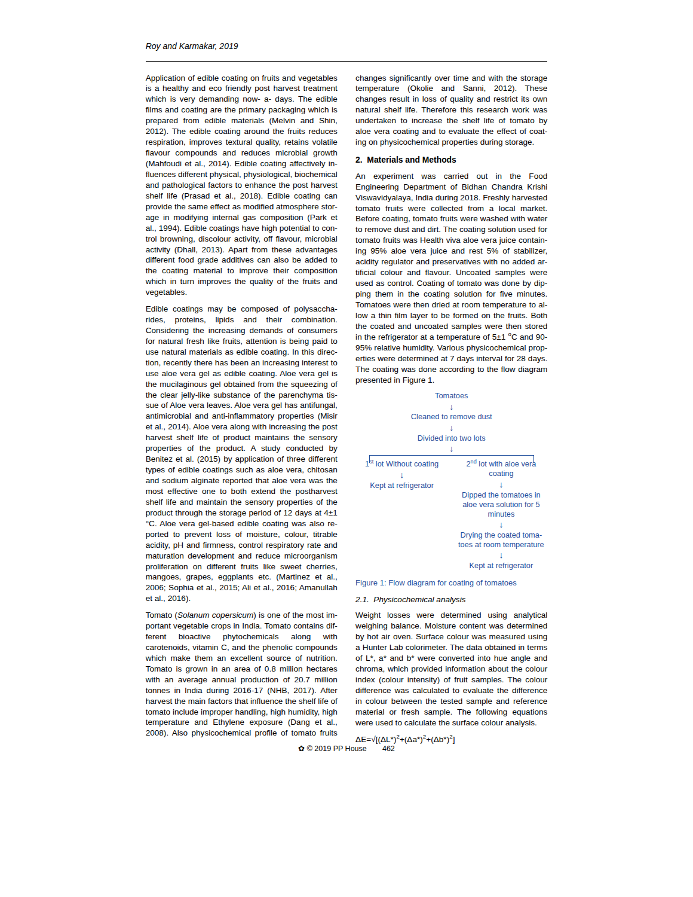Roy and Karmakar, 2019
Application of edible coating on fruits and vegetables is a healthy and eco friendly post harvest treatment which is very demanding now- a- days. The edible films and coating are the primary packaging which is prepared from edible materials (Melvin and Shin, 2012). The edible coating around the fruits reduces respiration, improves textural quality, retains volatile flavour compounds and reduces microbial growth (Mahfoudi et al., 2014). Edible coating affectively influences different physical, physiological, biochemical and pathological factors to enhance the post harvest shelf life (Prasad et al., 2018). Edible coating can provide the same effect as modified atmosphere storage in modifying internal gas composition (Park et al., 1994). Edible coatings have high potential to control browning, discolour activity, off flavour, microbial activity (Dhall, 2013). Apart from these advantages different food grade additives can also be added to the coating material to improve their composition which in turn improves the quality of the fruits and vegetables.
Edible coatings may be composed of polysaccharides, proteins, lipids and their combination. Considering the increasing demands of consumers for natural fresh like fruits, attention is being paid to use natural materials as edible coating. In this direction, recently there has been an increasing interest to use aloe vera gel as edible coating. Aloe vera gel is the mucilaginous gel obtained from the squeezing of the clear jelly-like substance of the parenchyma tissue of Aloe vera leaves. Aloe vera gel has antifungal, antimicrobial and anti-inflammatory properties (Misir et al., 2014). Aloe vera along with increasing the post harvest shelf life of product maintains the sensory properties of the product. A study conducted by Benitez et al. (2015) by application of three different types of edible coatings such as aloe vera, chitosan and sodium alginate reported that aloe vera was the most effective one to both extend the postharvest shelf life and maintain the sensory properties of the product through the storage period of 12 days at 4±1 °C. Aloe vera gel-based edible coating was also reported to prevent loss of moisture, colour, titrable acidity, pH and firmness, control respiratory rate and maturation development and reduce microorganism proliferation on different fruits like sweet cherries, mangoes, grapes, eggplants etc. (Martinez et al., 2006; Sophia et al., 2015; Ali et al., 2016; Amanullah et al., 2016).
Tomato (Solanum copersicum) is one of the most important vegetable crops in India. Tomato contains different bioactive phytochemicals along with carotenoids, vitamin C, and the phenolic compounds which make them an excellent source of nutrition. Tomato is grown in an area of 0.8 million hectares with an average annual production of 20.7 million tonnes in India during 2016-17 (NHB, 2017). After harvest the main factors that influence the shelf life of tomato include improper handling, high humidity, high temperature and Ethylene exposure (Dang et al., 2008). Also physicochemical profile of tomato fruits changes significantly over time and with the storage temperature (Okolie and Sanni, 2012). These changes result in loss of quality and restrict its own natural shelf life. Therefore this research work was undertaken to increase the shelf life of tomato by aloe vera coating and to evaluate the effect of coating on physicochemical properties during storage.
2. Materials and Methods
An experiment was carried out in the Food Engineering Department of Bidhan Chandra Krishi Viswavidyalaya, India during 2018. Freshly harvested tomato fruits were collected from a local market. Before coating, tomato fruits were washed with water to remove dust and dirt. The coating solution used for tomato fruits was Health viva aloe vera juice containing 95% aloe vera juice and rest 5% of stabilizer, acidity regulator and preservatives with no added artificial colour and flavour. Uncoated samples were used as control. Coating of tomato was done by dipping them in the coating solution for five minutes. Tomatoes were then dried at room temperature to allow a thin film layer to be formed on the fruits. Both the coated and uncoated samples were then stored in the refrigerator at a temperature of 5±1 oC and 90-95% relative humidity. Various physicochemical properties were determined at 7 days interval for 28 days. The coating was done according to the flow diagram presented in Figure 1.
Tomatoes
↓
Cleaned to remove dust
↓
Divided into two lots
↓
1st lot Without coating
↓
Kept at refrigerator
2nd lot with aloe vera coating
↓
Dipped the tomatoes in aloe vera solution for 5 minutes
↓
Drying the coated tomatoes at room temperature
↓
Kept at refrigerator
Figure 1: Flow diagram for coating of tomatoes
2.1. Physicochemical analysis
Weight losses were determined using analytical weighing balance. Moisture content was determined by hot air oven. Surface colour was measured using a Hunter Lab colorimeter. The data obtained in terms of L*, a* and b* were converted into hue angle and chroma, which provided information about the colour index (colour intensity) of fruit samples. The colour difference was calculated to evaluate the difference in colour between the tested sample and reference material or fresh sample. The following equations were used to calculate the surface colour analysis.
ΔE=√[(ΔL*)2+(Δa*)2+(Δb*)2]
✿ © 2019 PP House 462